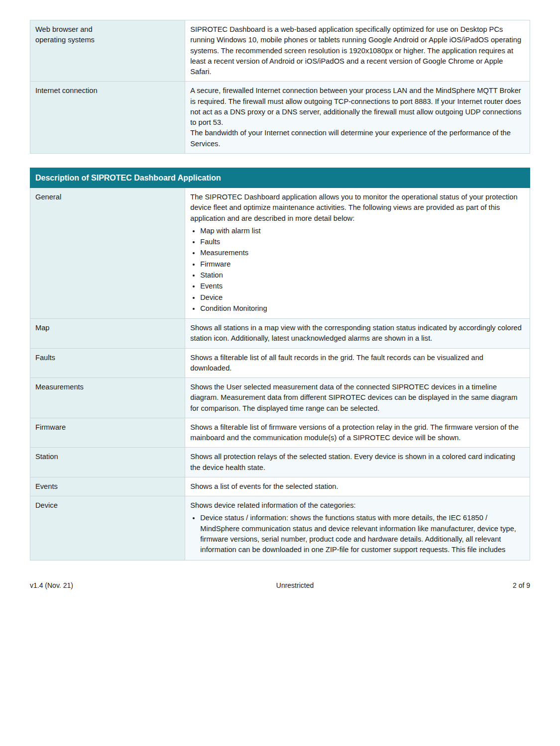| Web browser and operating systems | SIPROTEC Dashboard is a web-based application specifically optimized for use on Desktop PCs running Windows 10, mobile phones or tablets running Google Android or Apple iOS/iPadOS operating systems. The recommended screen resolution is 1920x1080px or higher. The application requires at least a recent version of Android or iOS/iPadOS and a recent version of Google Chrome or Apple Safari. |
| Internet connection | A secure, firewalled Internet connection between your process LAN and the MindSphere MQTT Broker is required. The firewall must allow outgoing TCP-connections to port 8883. If your Internet router does not act as a DNS proxy or a DNS server, additionally the firewall must allow outgoing UDP connections to port 53. The bandwidth of your Internet connection will determine your experience of the performance of the Services. |
| Description of SIPROTEC Dashboard Application |
| General | The SIPROTEC Dashboard application allows you to monitor the operational status of your protection device fleet and optimize maintenance activities. The following views are provided as part of this application and are described in more detail below: Map with alarm list Faults Measurements Firmware Station Events Device Condition Monitoring |
| Map | Shows all stations in a map view with the corresponding station status indicated by accordingly colored station icon. Additionally, latest unacknowledged alarms are shown in a list. |
| Faults | Shows a filterable list of all fault records in the grid. The fault records can be visualized and downloaded. |
| Measurements | Shows the User selected measurement data of the connected SIPROTEC devices in a timeline diagram. Measurement data from different SIPROTEC devices can be displayed in the same diagram for comparison. The displayed time range can be selected. |
| Firmware | Shows a filterable list of firmware versions of a protection relay in the grid. The firmware version of the mainboard and the communication module(s) of a SIPROTEC device will be shown. |
| Station | Shows all protection relays of the selected station. Every device is shown in a colored card indicating the device health state. |
| Events | Shows a list of events for the selected station. |
| Device | Shows device related information of the categories: Device status / information: shows the functions status with more details, the IEC 61850 / MindSphere communication status and device relevant information like manufacturer, device type, firmware versions, serial number, product code and hardware details. Additionally, all relevant information can be downloaded in one ZIP-file for customer support requests. This file includes |
v1.4 (Nov. 21) Unrestricted 2 of 9